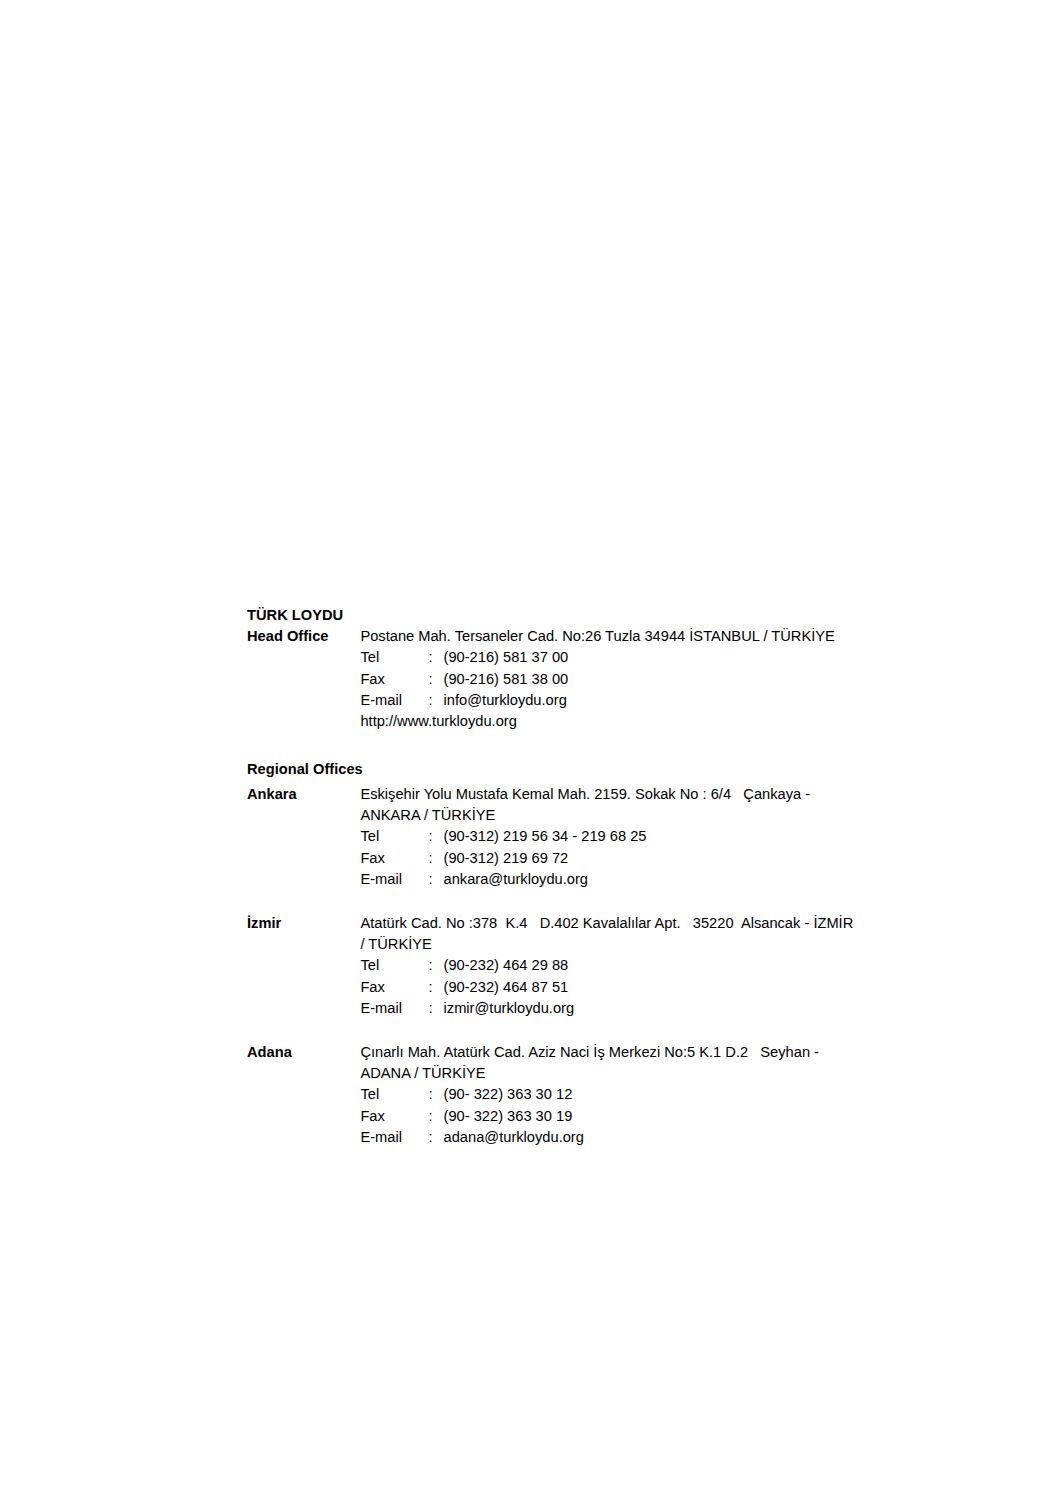| TÜRK LOYDU | |
| Head Office | Postane Mah. Tersaneler Cad. No:26 Tuzla 34944 İSTANBUL / TÜRKİYE |
| | / Tel / : / (90-216) 581 37 00 / / Fax / : / (90-216) 581 38 00 / / E-mail / : / info@turkloydu.org / http://www.turkloydu.org |
Regional Offices
| Ankara | Eskişehir Yolu Mustafa Kemal Mah. 2159. Sokak No : 6/4 Çankaya - ANKARA / TÜRKİYE |
| | / Tel / : / (90-312) 219 56 34 - 219 68 25 / / Fax / : / (90-312) 219 69 72 / / E-mail / : / ankara@turkloydu.org / |
| İzmir | Atatürk Cad. No :378 K.4 D.402 Kavalalılar Apt. 35220 Alsancak - İZMİR / TÜRKİYE |
| | / Tel / : / (90-232) 464 29 88 / / Fax / : / (90-232) 464 87 51 / / E-mail / : / izmir@turkloydu.org / |
| Adana | Çınarlı Mah. Atatürk Cad. Aziz Naci İş Merkezi No:5 K.1 D.2 Seyhan - ADANA / TÜRKİYE |
| | / Tel / : / (90- 322) 363 30 12 / / Fax / : / (90- 322) 363 30 19 / / E-mail / : / adana@turkloydu.org / |